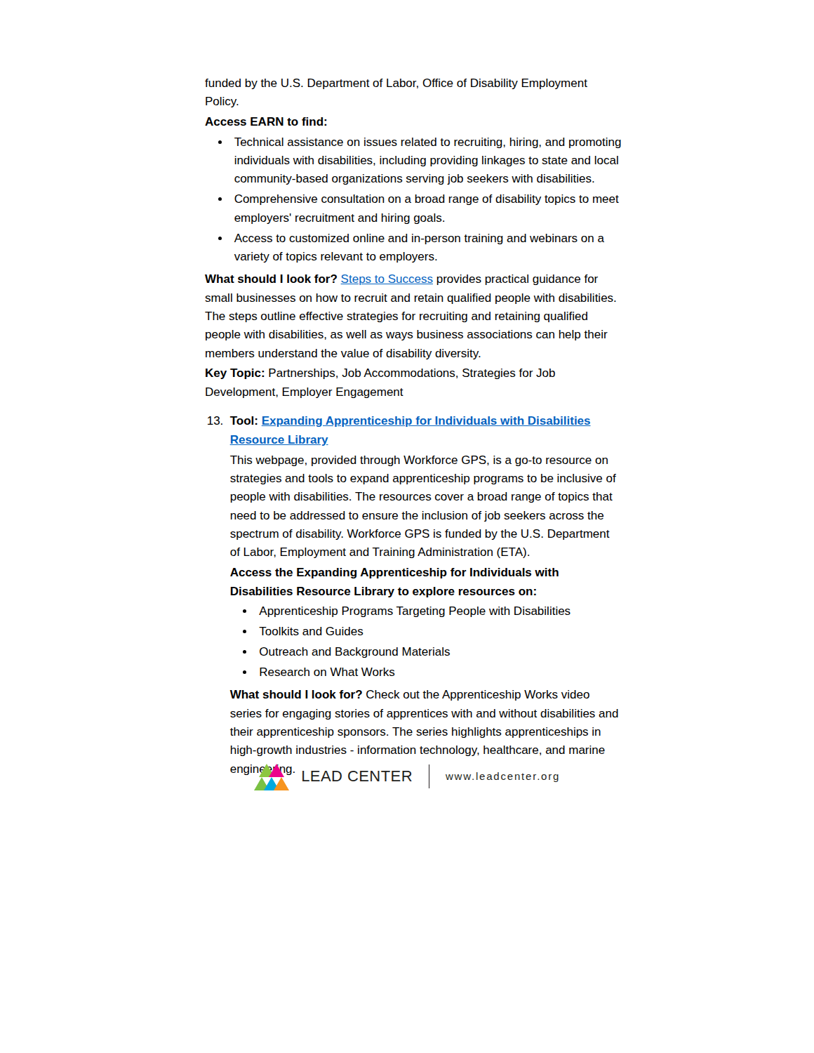funded by the U.S. Department of Labor, Office of Disability Employment Policy.
Access EARN to find:
Technical assistance on issues related to recruiting, hiring, and promoting individuals with disabilities, including providing linkages to state and local community-based organizations serving job seekers with disabilities.
Comprehensive consultation on a broad range of disability topics to meet employers' recruitment and hiring goals.
Access to customized online and in-person training and webinars on a variety of topics relevant to employers.
What should I look for? Steps to Success provides practical guidance for small businesses on how to recruit and retain qualified people with disabilities. The steps outline effective strategies for recruiting and retaining qualified people with disabilities, as well as ways business associations can help their members understand the value of disability diversity.
Key Topic: Partnerships, Job Accommodations, Strategies for Job Development, Employer Engagement
13.
Tool: Expanding Apprenticeship for Individuals with Disabilities Resource Library
This webpage, provided through Workforce GPS, is a go-to resource on strategies and tools to expand apprenticeship programs to be inclusive of people with disabilities. The resources cover a broad range of topics that need to be addressed to ensure the inclusion of job seekers across the spectrum of disability. Workforce GPS is funded by the U.S. Department of Labor, Employment and Training Administration (ETA).
Access the Expanding Apprenticeship for Individuals with Disabilities Resource Library to explore resources on:
Apprenticeship Programs Targeting People with Disabilities
Toolkits and Guides
Outreach and Background Materials
Research on What Works
What should I look for? Check out the Apprenticeship Works video series for engaging stories of apprentices with and without disabilities and their apprenticeship sponsors. The series highlights apprenticeships in high-growth industries - information technology, healthcare, and marine engineering.
LEAD CENTER
www.leadcenter.org